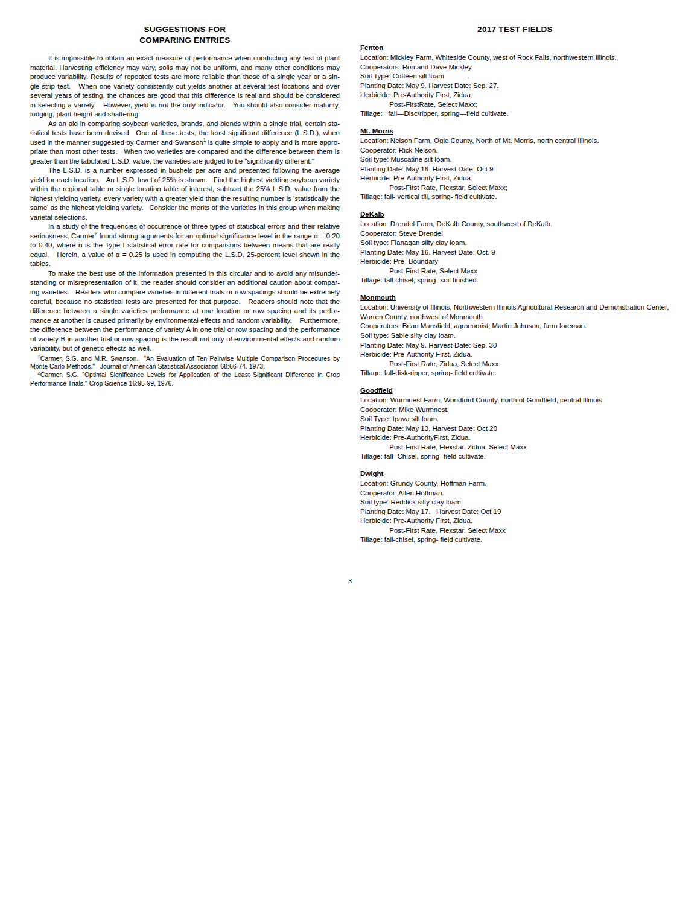SUGGESTIONS FOR
COMPARING ENTRIES
It is impossible to obtain an exact measure of performance when conducting any test of plant material. Harvesting efficiency may vary, soils may not be uniform, and many other conditions may produce variability. Results of repeated tests are more reliable than those of a single year or a single-strip test. When one variety consistently out yields another at several test locations and over several years of testing, the chances are good that this difference is real and should be considered in selecting a variety. However, yield is not the only indicator. You should also consider maturity, lodging, plant height and shattering.
As an aid in comparing soybean varieties, brands, and blends within a single trial, certain statistical tests have been devised. One of these tests, the least significant difference (L.S.D.), when used in the manner suggested by Carmer and Swanson1 is quite simple to apply and is more appropriate than most other tests. When two varieties are compared and the difference between them is greater than the tabulated L.S.D. value, the varieties are judged to be "significantly different."
The L.S.D. is a number expressed in bushels per acre and presented following the average yield for each location. An L.S.D. level of 25% is shown. Find the highest yielding soybean variety within the regional table or single location table of interest, subtract the 25% L.S.D. value from the highest yielding variety, every variety with a greater yield than the resulting number is 'statistically the same' as the highest yielding variety. Consider the merits of the varieties in this group when making varietal selections.
In a study of the frequencies of occurrence of three types of statistical errors and their relative seriousness, Carmer2 found strong arguments for an optimal significance level in the range α = 0.20 to 0.40, where α is the Type I statistical error rate for comparisons between means that are really equal. Herein, a value of α = 0.25 is used in computing the L.S.D. 25-percent level shown in the tables.
To make the best use of the information presented in this circular and to avoid any misunderstanding or misrepresentation of it, the reader should consider an additional caution about comparing varieties. Readers who compare varieties in different trials or row spacings should be extremely careful, because no statistical tests are presented for that purpose. Readers should note that the difference between a single varieties performance at one location or row spacing and its performance at another is caused primarily by environmental effects and random variability. Furthermore, the difference between the performance of variety A in one trial or row spacing and the performance of variety B in another trial or row spacing is the result not only of environmental effects and random variability, but of genetic effects as well.
1Carmer, S.G. and M.R. Swanson. "An Evaluation of Ten Pairwise Multiple Comparison Procedures by Monte Carlo Methods." Journal of American Statistical Association 68:66-74. 1973.
2Carmer, S.G. "Optimal Significance Levels for Application of the Least Significant Difference in Crop Performance Trials." Crop Science 16:95-99, 1976.
2017 TEST FIELDS
Fenton
Location: Mickley Farm, Whiteside County, west of Rock Falls, northwestern Illinois.
Cooperators: Ron and Dave Mickley.
Soil Type: Coffeen silt loam .
Planting Date: May 9. Harvest Date: Sep. 27.
Herbicide: Pre-Authority First, Zidua.
Post-FirstRate, Select Maxx;
Tillage: fall—Disc/ripper, spring—field cultivate.
Mt. Morris
Location: Nelson Farm, Ogle County, North of Mt. Morris, north central Illinois.
Cooperator: Rick Nelson.
Soil type: Muscatine silt loam.
Planting Date: May 16. Harvest Date: Oct 9
Herbicide: Pre-Authority First, Zidua.
Post-First Rate, Flexstar, Select Maxx;
Tillage: fall- vertical till, spring- field cultivate.
DeKalb
Location: Drendel Farm, DeKalb County, southwest of DeKalb.
Cooperator: Steve Drendel
Soil type: Flanagan silty clay loam.
Planting Date: May 16. Harvest Date: Oct. 9
Herbicide: Pre- Boundary
Post-First Rate, Select Maxx
Tillage: fall-chisel, spring- soil finished.
Monmouth
Location: University of Illinois, Northwestern Illinois Agricultural Research and Demonstration Center, Warren County, northwest of Monmouth.
Cooperators: Brian Mansfield, agronomist; Martin Johnson, farm foreman.
Soil type: Sable silty clay loam.
Planting Date: May 9. Harvest Date: Sep. 30
Herbicide: Pre-Authority First, Zidua.
Post-First Rate, Zidua, Select Maxx
Tillage: fall-disk-ripper, spring- field cultivate.
Goodfield
Location: Wurmnest Farm, Woodford County, north of Goodfield, central Illinois.
Cooperator: Mike Wurmnest.
Soil Type: Ipava silt loam.
Planting Date: May 13. Harvest Date: Oct 20
Herbicide: Pre-AuthorityFirst, Zidua.
Post-First Rate, Flexstar, Zidua, Select Maxx
Tillage: fall- Chisel, spring- field cultivate.
Dwight
Location: Grundy County, Hoffman Farm.
Cooperator: Allen Hoffman.
Soil type: Reddick silty clay loam.
Planting Date: May 17. Harvest Date: Oct 19
Herbicide: Pre-Authority First, Zidua.
Post-First Rate, Flexstar, Select Maxx
Tillage: fall-chisel, spring- field cultivate.
3